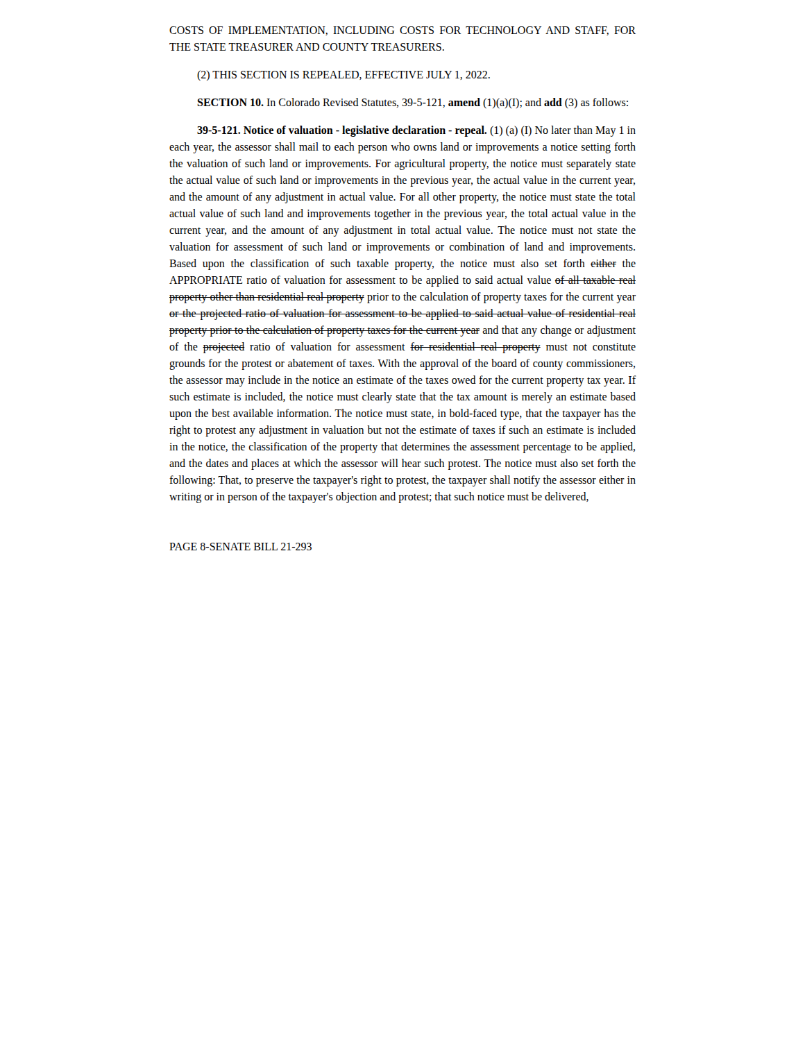COSTS OF IMPLEMENTATION, INCLUDING COSTS FOR TECHNOLOGY AND STAFF, FOR THE STATE TREASURER AND COUNTY TREASURERS.
(2) THIS SECTION IS REPEALED, EFFECTIVE JULY 1, 2022.
SECTION 10. In Colorado Revised Statutes, 39-5-121, amend (1)(a)(I); and add (3) as follows:
39-5-121. Notice of valuation - legislative declaration - repeal. (1) (a) (I) No later than May 1 in each year, the assessor shall mail to each person who owns land or improvements a notice setting forth the valuation of such land or improvements. For agricultural property, the notice must separately state the actual value of such land or improvements in the previous year, the actual value in the current year, and the amount of any adjustment in actual value. For all other property, the notice must state the total actual value of such land and improvements together in the previous year, the total actual value in the current year, and the amount of any adjustment in total actual value. The notice must not state the valuation for assessment of such land or improvements or combination of land and improvements. Based upon the classification of such taxable property, the notice must also set forth either the APPROPRIATE ratio of valuation for assessment to be applied to said actual value of all taxable real property other than residential real property prior to the calculation of property taxes for the current year or the projected ratio of valuation for assessment to be applied to said actual value of residential real property prior to the calculation of property taxes for the current year and that any change or adjustment of the projected ratio of valuation for assessment for residential real property must not constitute grounds for the protest or abatement of taxes. With the approval of the board of county commissioners, the assessor may include in the notice an estimate of the taxes owed for the current property tax year. If such estimate is included, the notice must clearly state that the tax amount is merely an estimate based upon the best available information. The notice must state, in bold-faced type, that the taxpayer has the right to protest any adjustment in valuation but not the estimate of taxes if such an estimate is included in the notice, the classification of the property that determines the assessment percentage to be applied, and the dates and places at which the assessor will hear such protest. The notice must also set forth the following: That, to preserve the taxpayer's right to protest, the taxpayer shall notify the assessor either in writing or in person of the taxpayer's objection and protest; that such notice must be delivered,
PAGE 8-SENATE BILL 21-293